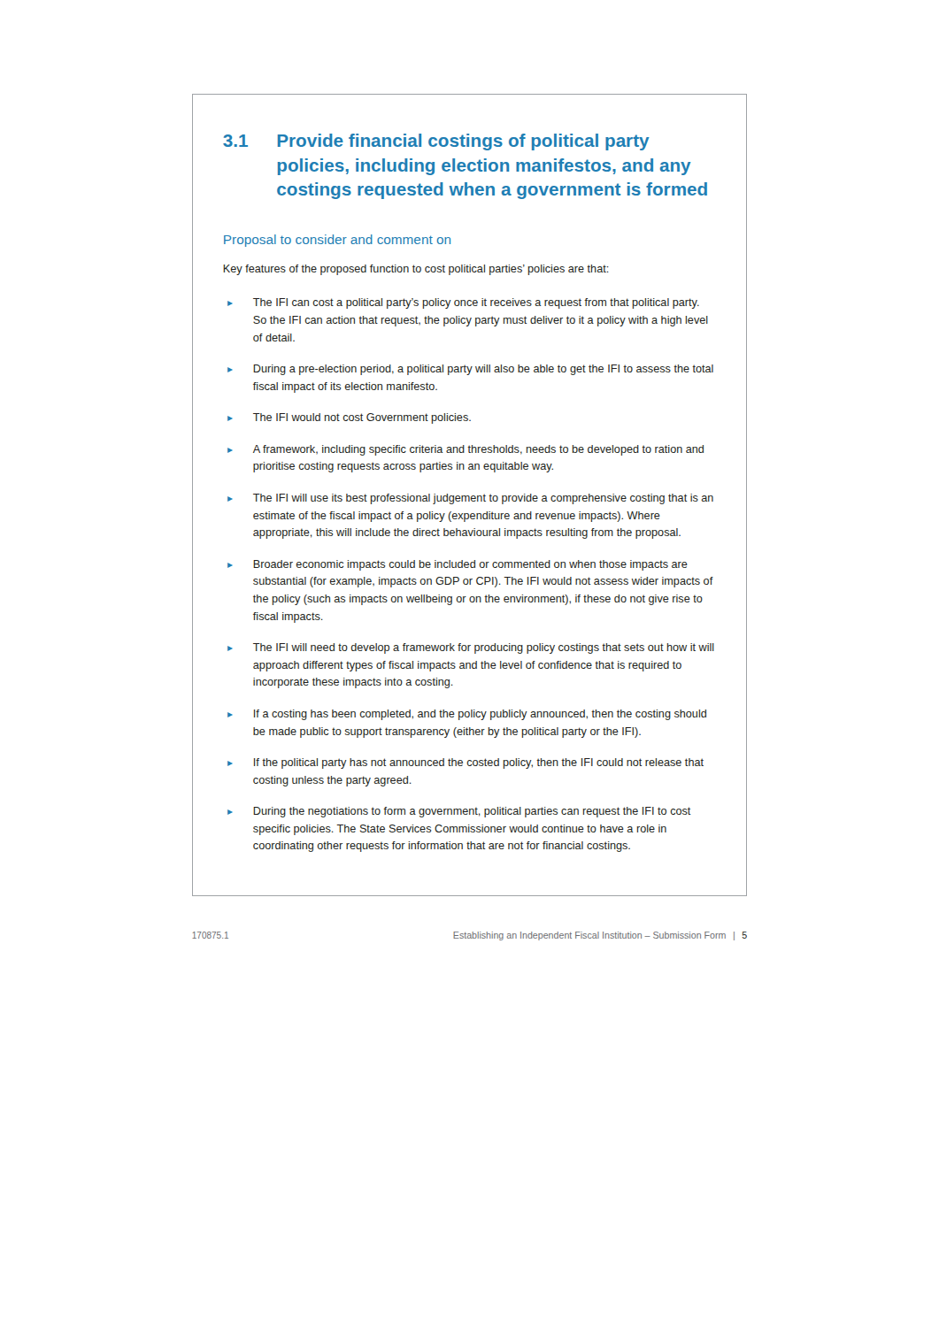3.1 Provide financial costings of political party policies, including election manifestos, and any costings requested when a government is formed
Proposal to consider and comment on
Key features of the proposed function to cost political parties’ policies are that:
The IFI can cost a political party’s policy once it receives a request from that political party. So the IFI can action that request, the policy party must deliver to it a policy with a high level of detail.
During a pre-election period, a political party will also be able to get the IFI to assess the total fiscal impact of its election manifesto.
The IFI would not cost Government policies.
A framework, including specific criteria and thresholds, needs to be developed to ration and prioritise costing requests across parties in an equitable way.
The IFI will use its best professional judgement to provide a comprehensive costing that is an estimate of the fiscal impact of a policy (expenditure and revenue impacts). Where appropriate, this will include the direct behavioural impacts resulting from the proposal.
Broader economic impacts could be included or commented on when those impacts are substantial (for example, impacts on GDP or CPI). The IFI would not assess wider impacts of the policy (such as impacts on wellbeing or on the environment), if these do not give rise to fiscal impacts.
The IFI will need to develop a framework for producing policy costings that sets out how it will approach different types of fiscal impacts and the level of confidence that is required to incorporate these impacts into a costing.
If a costing has been completed, and the policy publicly announced, then the costing should be made public to support transparency (either by the political party or the IFI).
If the political party has not announced the costed policy, then the IFI could not release that costing unless the party agreed.
During the negotiations to form a government, political parties can request the IFI to cost specific policies. The State Services Commissioner would continue to have a role in coordinating other requests for information that are not for financial costings.
170875.1
Establishing an Independent Fiscal Institution – Submission Form|5